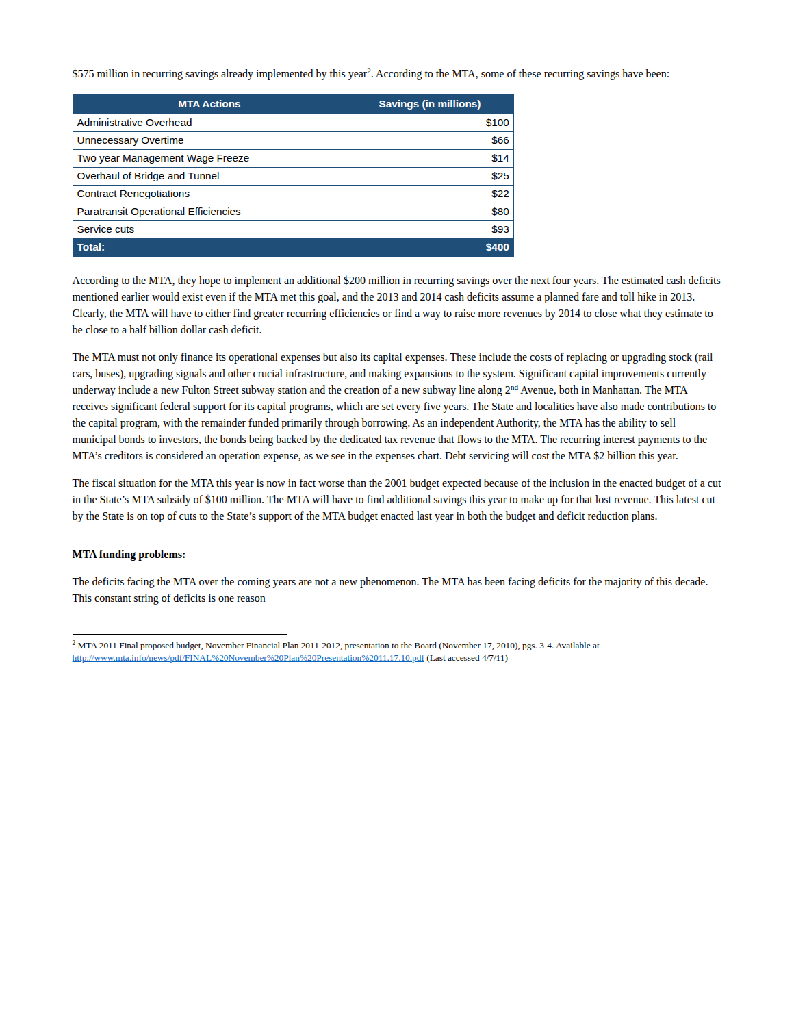$575 million in recurring savings already implemented by this year2. According to the MTA, some of these recurring savings have been:
| MTA Actions | Savings (in millions) |
| --- | --- |
| Administrative Overhead | $100 |
| Unnecessary Overtime | $66 |
| Two year Management Wage Freeze | $14 |
| Overhaul of Bridge and Tunnel | $25 |
| Contract Renegotiations | $22 |
| Paratransit Operational Efficiencies | $80 |
| Service cuts | $93 |
| Total: | $400 |
According to the MTA, they hope to implement an additional $200 million in recurring savings over the next four years. The estimated cash deficits mentioned earlier would exist even if the MTA met this goal, and the 2013 and 2014 cash deficits assume a planned fare and toll hike in 2013. Clearly, the MTA will have to either find greater recurring efficiencies or find a way to raise more revenues by 2014 to close what they estimate to be close to a half billion dollar cash deficit.
The MTA must not only finance its operational expenses but also its capital expenses. These include the costs of replacing or upgrading stock (rail cars, buses), upgrading signals and other crucial infrastructure, and making expansions to the system. Significant capital improvements currently underway include a new Fulton Street subway station and the creation of a new subway line along 2nd Avenue, both in Manhattan. The MTA receives significant federal support for its capital programs, which are set every five years. The State and localities have also made contributions to the capital program, with the remainder funded primarily through borrowing. As an independent Authority, the MTA has the ability to sell municipal bonds to investors, the bonds being backed by the dedicated tax revenue that flows to the MTA. The recurring interest payments to the MTA’s creditors is considered an operation expense, as we see in the expenses chart. Debt servicing will cost the MTA $2 billion this year.
The fiscal situation for the MTA this year is now in fact worse than the 2001 budget expected because of the inclusion in the enacted budget of a cut in the State’s MTA subsidy of $100 million. The MTA will have to find additional savings this year to make up for that lost revenue. This latest cut by the State is on top of cuts to the State’s support of the MTA budget enacted last year in both the budget and deficit reduction plans.
MTA funding problems:
The deficits facing the MTA over the coming years are not a new phenomenon. The MTA has been facing deficits for the majority of this decade. This constant string of deficits is one reason
2 MTA 2011 Final proposed budget, November Financial Plan 2011-2012, presentation to the Board (November 17, 2010), pgs. 3-4. Available at http://www.mta.info/news/pdf/FINAL%20November%20Plan%20Presentation%2011.17.10.pdf (Last accessed 4/7/11)